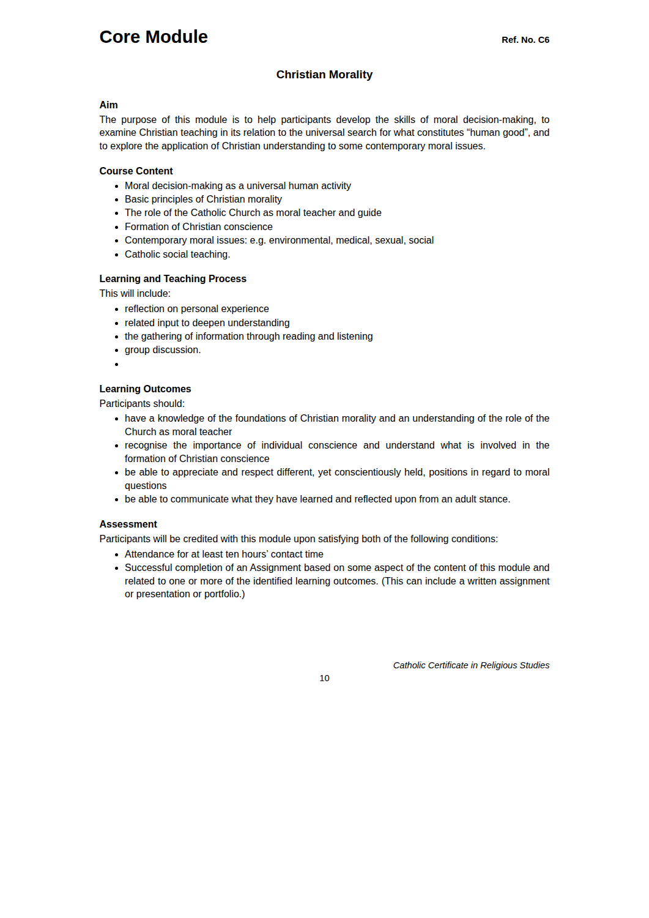Core Module
Ref. No. C6
Christian Morality
Aim
The purpose of this module is to help participants develop the skills of moral decision-making, to examine Christian teaching in its relation to the universal search for what constitutes “human good”, and to explore the application of Christian understanding to some contemporary moral issues.
Course Content
Moral decision-making as a universal human activity
Basic principles of Christian morality
The role of the Catholic Church as moral teacher and guide
Formation of Christian conscience
Contemporary moral issues: e.g. environmental, medical, sexual, social
Catholic social teaching.
Learning and Teaching Process
This will include:
reflection on personal experience
related input to deepen understanding
the gathering of information through reading and listening
group discussion.
Learning Outcomes
Participants should:
have a knowledge of the foundations of Christian morality and an understanding of the role of the Church as moral teacher
recognise the importance of individual conscience and understand what is involved in the formation of Christian conscience
be able to appreciate and respect different, yet conscientiously held, positions in regard to moral questions
be able to communicate what they have learned and reflected upon from an adult stance.
Assessment
Participants will be credited with this module upon satisfying both of the following conditions:
Attendance for at least ten hours’ contact time
Successful completion of an Assignment based on some aspect of the content of this module and related to one or more of the identified learning outcomes. (This can include a written assignment or presentation or portfolio.)
Catholic Certificate in Religious Studies
10